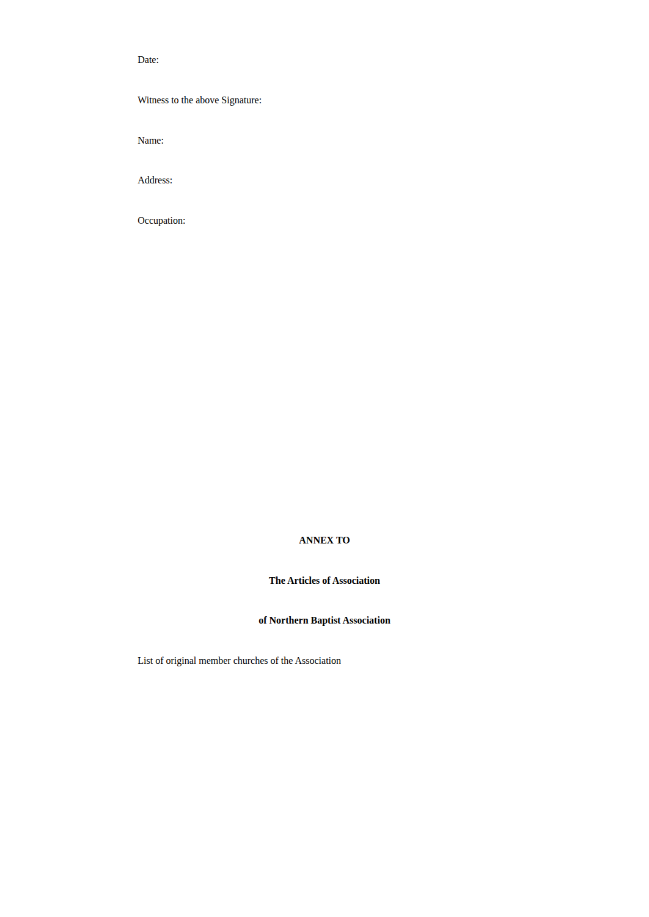Date:
Witness to the above Signature:
Name:
Address:
Occupation:
ANNEX TO
The Articles of Association
of Northern Baptist Association
List of original member churches of the Association